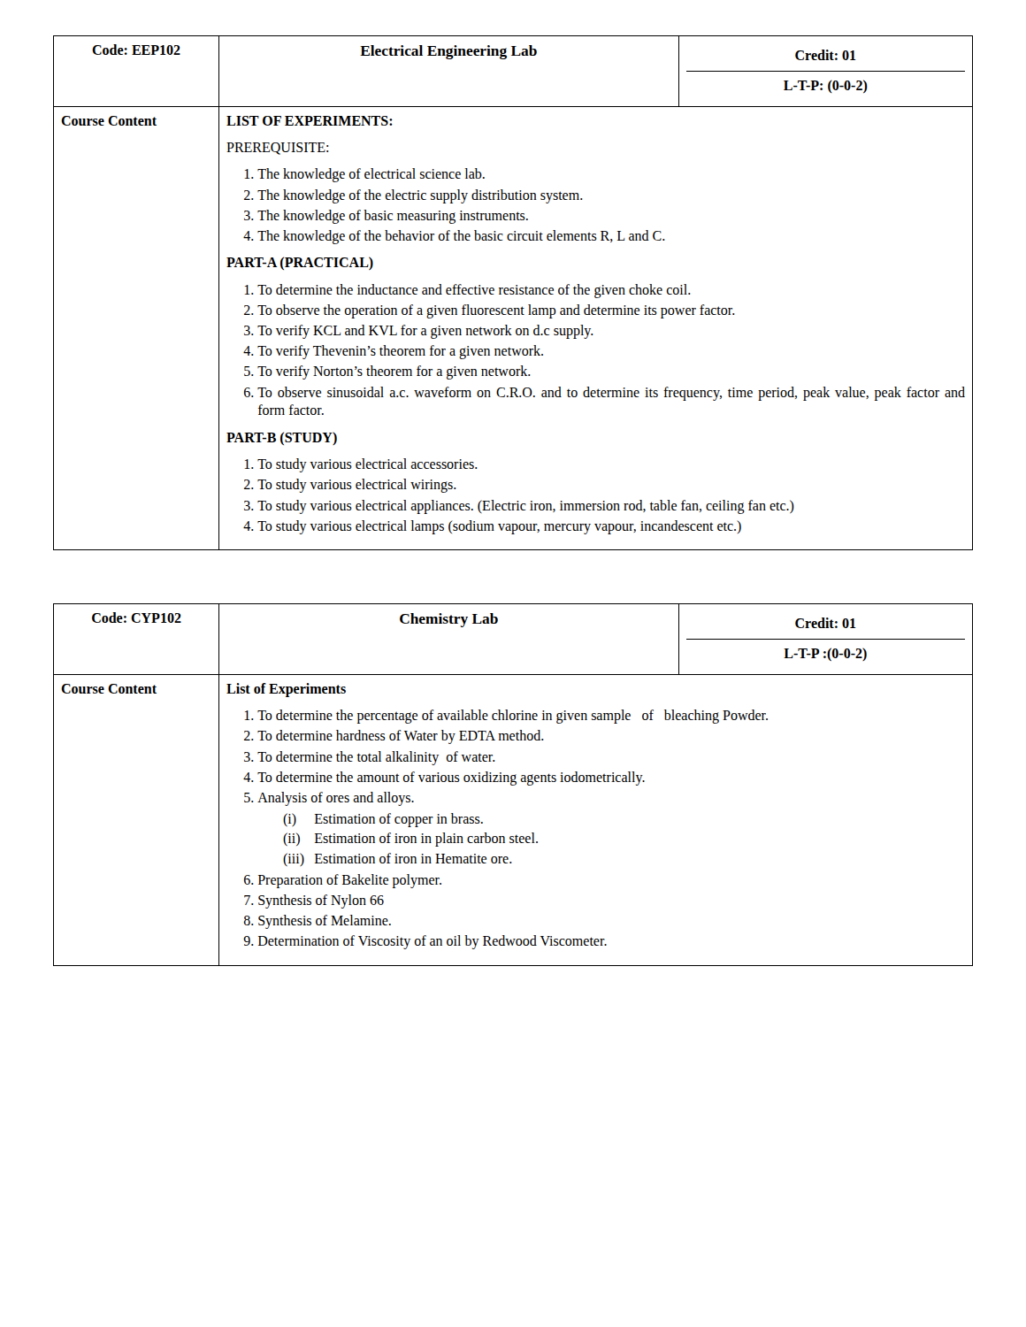| Code: EEP102 | Electrical Engineering Lab | Credit: 01 L-T-P: (0-0-2) |
| Course Content | LIST OF EXPERIMENTS: PREREQUISITE: The knowledge of electrical science lab. The knowledge of the electric supply distribution system. The knowledge of basic measuring instruments. The knowledge of the behavior of the basic circuit elements R, L and C. PART-A (PRACTICAL) To determine the inductance and effective resistance of the given choke coil. To observe the operation of a given fluorescent lamp and determine its power factor. To verify KCL and KVL for a given network on d.c supply. To verify Thevenin’s theorem for a given network. To verify Norton’s theorem for a given network. To observe sinusoidal a.c. waveform on C.R.O. and to determine its frequency, time period, peak value, peak factor and form factor. PART-B (STUDY) To study various electrical accessories. To study various electrical wirings. To study various electrical appliances. (Electric iron, immersion rod, table fan, ceiling fan etc.) To study various electrical lamps (sodium vapour, mercury vapour, incandescent etc.) |
| Code: CYP102 | Chemistry Lab | Credit: 01 L-T-P :(0-0-2) |
| Course Content | List of Experiments To determine the percentage of available chlorine in given sample of bleaching Powder. To determine hardness of Water by EDTA method. To determine the total alkalinity of water. To determine the amount of various oxidizing agents iodometrically. Analysis of ores and alloys. (i) Estimation of copper in brass. (ii) Estimation of iron in plain carbon steel. (iii) Estimation of iron in Hematite ore. Preparation of Bakelite polymer. Synthesis of Nylon 66 Synthesis of Melamine. Determination of Viscosity of an oil by Redwood Viscometer. |